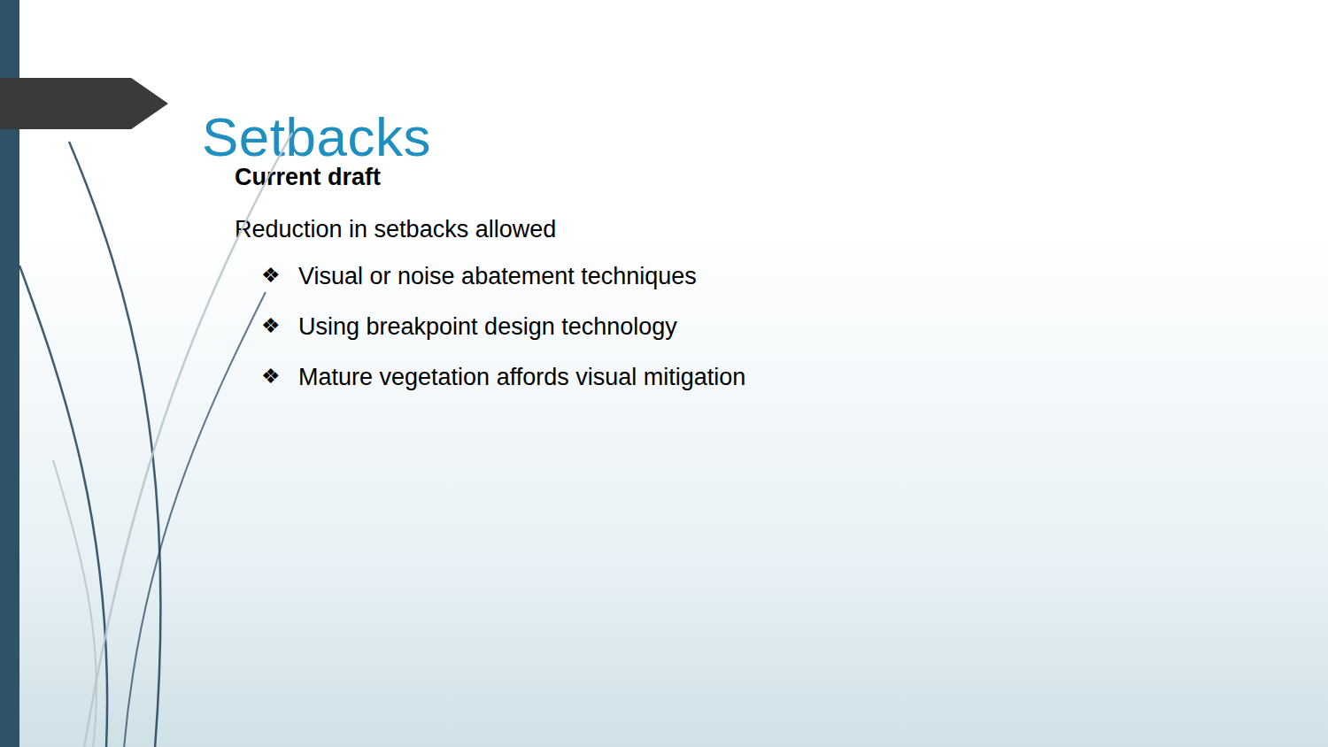Setbacks
Current draft
Reduction in setbacks allowed
Visual or noise abatement techniques
Using breakpoint design technology
Mature vegetation affords visual mitigation